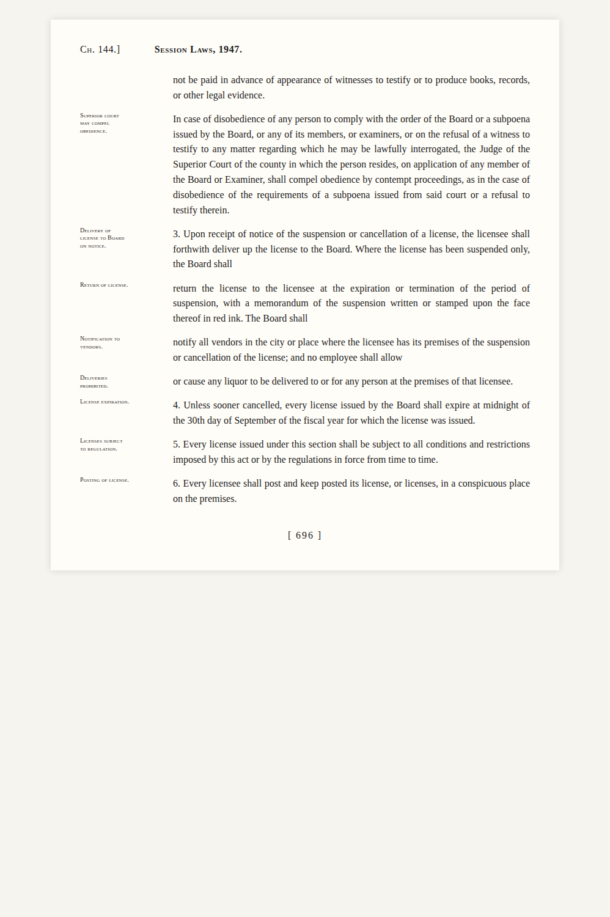Ch. 144.] Session Laws, 1947.
not be paid in advance of appearance of witnesses to testify or to produce books, records, or other legal evidence.
Superior court may compel obedience.
In case of disobedience of any person to comply with the order of the Board or a subpoena issued by the Board, or any of its members, or examiners, or on the refusal of a witness to testify to any matter regarding which he may be lawfully interrogated, the Judge of the Superior Court of the county in which the person resides, on application of any member of the Board or Examiner, shall compel obedience by contempt proceedings, as in the case of disobedience of the requirements of a subpoena issued from said court or a refusal to testify therein.
Delivery of license to Board on notice.
3. Upon receipt of notice of the suspension or cancellation of a license, the licensee shall forthwith deliver up the license to the Board. Where the license has been suspended only, the Board shall
Return of license.
return the license to the licensee at the expiration or termination of the period of suspension, with a memorandum of the suspension written or stamped upon the face thereof in red ink. The Board shall
Notification to vendors.
notify all vendors in the city or place where the licensee has its premises of the suspension or cancellation of the license; and no employee shall allow
Deliveries prohibited.
or cause any liquor to be delivered to or for any person at the premises of that licensee.
License expiration.
4. Unless sooner cancelled, every license issued by the Board shall expire at midnight of the 30th day of September of the fiscal year for which the license was issued.
Licenses subject to regulation.
5. Every license issued under this section shall be subject to all conditions and restrictions imposed by this act or by the regulations in force from time to time.
Posting of license.
6. Every licensee shall post and keep posted its license, or licenses, in a conspicuous place on the premises.
[ 696 ]